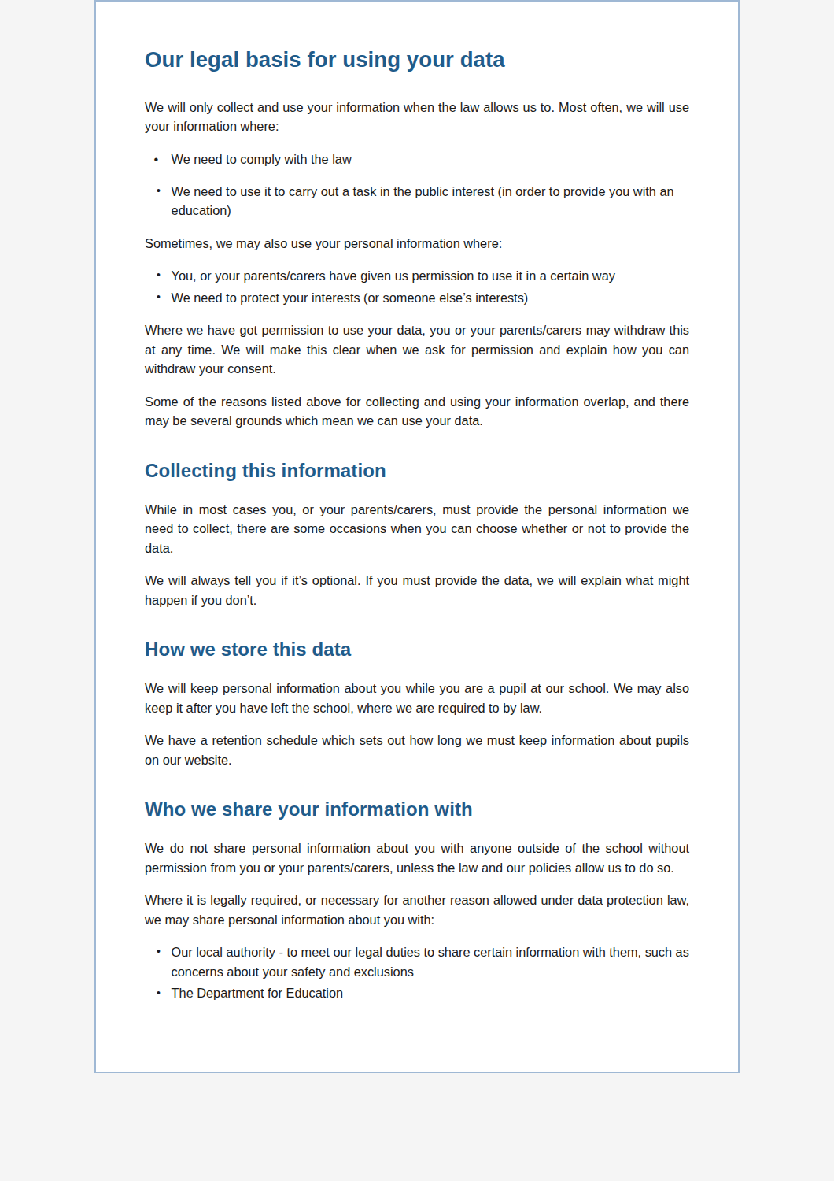Our legal basis for using your data
We will only collect and use your information when the law allows us to. Most often, we will use your information where:
We need to comply with the law
We need to use it to carry out a task in the public interest (in order to provide you with an education)
Sometimes, we may also use your personal information where:
You, or your parents/carers have given us permission to use it in a certain way
We need to protect your interests (or someone else’s interests)
Where we have got permission to use your data, you or your parents/carers may withdraw this at any time. We will make this clear when we ask for permission and explain how you can withdraw your consent.
Some of the reasons listed above for collecting and using your information overlap, and there may be several grounds which mean we can use your data.
Collecting this information
While in most cases you, or your parents/carers, must provide the personal information we need to collect, there are some occasions when you can choose whether or not to provide the data.
We will always tell you if it’s optional. If you must provide the data, we will explain what might happen if you don’t.
How we store this data
We will keep personal information about you while you are a pupil at our school. We may also keep it after you have left the school, where we are required to by law.
We have a retention schedule which sets out how long we must keep information about pupils on our website.
Who we share your information with
We do not share personal information about you with anyone outside of the school without permission from you or your parents/carers, unless the law and our policies allow us to do so.
Where it is legally required, or necessary for another reason allowed under data protection law, we may share personal information about you with:
Our local authority - to meet our legal duties to share certain information with them, such as concerns about your safety and exclusions
The Department for Education